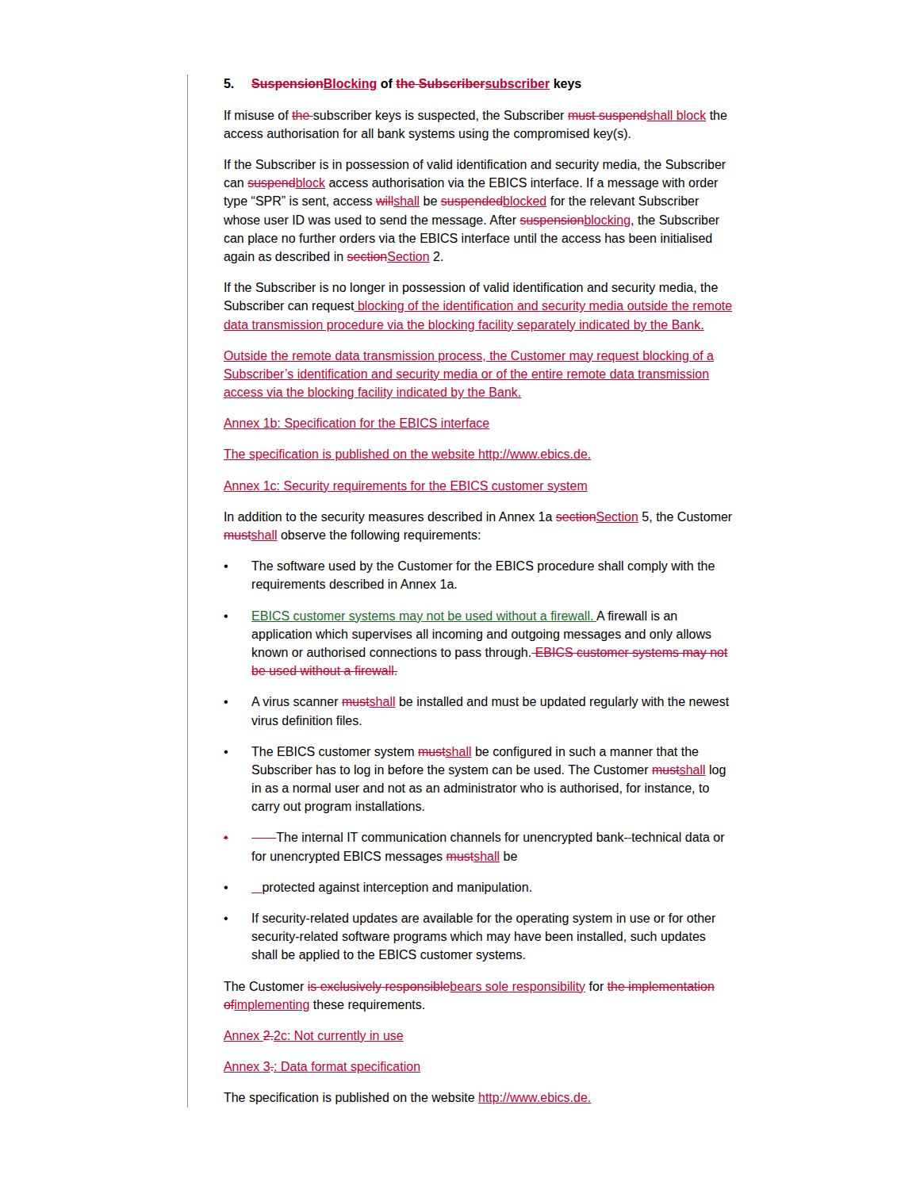5. SuspensionBlocking of the Subscribersubscriber keys
If misuse of the subscriber keys is suspected, the Subscriber must suspendshall block the access authorisation for all bank systems using the compromised key(s).
If the Subscriber is in possession of valid identification and security media, the Subscriber can suspendblock access authorisation via the EBICS interface. If a message with order type “SPR” is sent, access willshall be suspendedblocked for the relevant Subscriber whose user ID was used to send the message. After suspensionblocking, the Subscriber can place no further orders via the EBICS interface until the access has been initialised again as described in sectionSection 2.
If the Subscriber is no longer in possession of valid identification and security media, the Subscriber can request blocking of the identification and security media outside the remote data transmission procedure via the blocking facility separately indicated by the Bank.
Outside the remote data transmission process, the Customer may request blocking of a Subscriber’s identification and security media or of the entire remote data transmission access via the blocking facility indicated by the Bank.
Annex 1b: Specification for the EBICS interface
The specification is published on the website http://www.ebics.de.
Annex 1c: Security requirements for the EBICS customer system
In addition to the security measures described in Annex 1a sectionSection 5, the Customer mustshall observe the following requirements:
The software used by the Customer for the EBICS procedure shall comply with the requirements described in Annex 1a.
EBICS customer systems may not be used without a firewall. A firewall is an application which supervises all incoming and outgoing messages and only allows known or authorised connections to pass through. EBICS customer systems may not be used without a firewall.
A virus scanner mustshall be installed and must be updated regularly with the newest virus definition files.
The EBICS customer system mustshall be configured in such a manner that the Subscriber has to log in before the system can be used. The Customer mustshall log in as a normal user and not as an administrator who is authorised, for instance, to carry out program installations.
The internal IT communication channels for unencrypted bank- technical data or for unencrypted EBICS messages mustshall be
protected against interception and manipulation.
If security-related updates are available for the operating system in use or for other security-related software programs which may have been installed, such updates shall be applied to the EBICS customer systems.
The Customer is exclusively responsiblebears sole responsibility for the implementation ofimplementing these requirements.
Annex 2.2c: Not currently in use
Annex 3.: Data format specification
The specification is published on the website http://www.ebics.de.